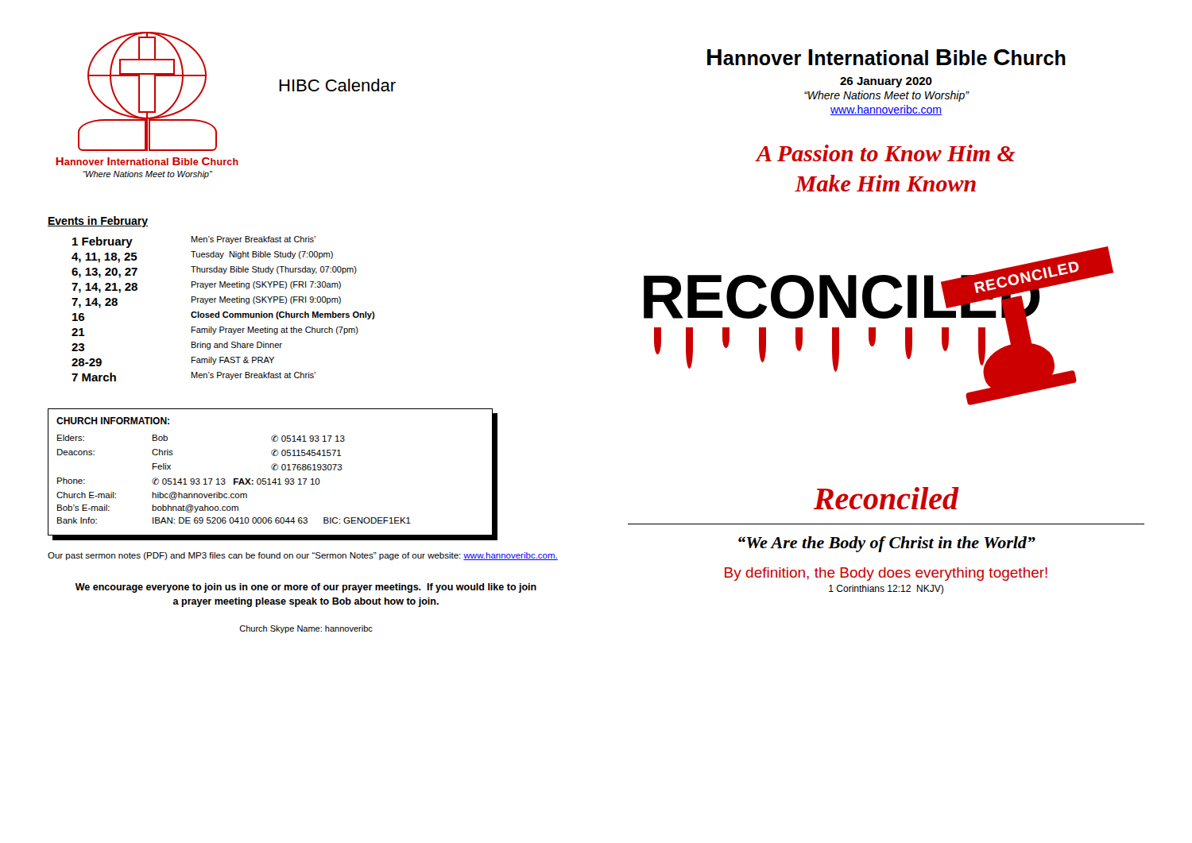Hannover International Bible Church
“Where Nations Meet to Worship”
HIBC Calendar
Events in February
| 1 February | Men’s Prayer Breakfast at Chris’ |
| 4, 11, 18, 25 | Tuesday Night Bible Study (7:00pm) |
| 6, 13, 20, 27 | Thursday Bible Study (Thursday, 07:00pm) |
| 7, 14, 21, 28 | Prayer Meeting (SKYPE) (FRI 7:30am) |
| 7, 14, 28 | Prayer Meeting (SKYPE) (FRI 9:00pm) |
| 16 | Closed Communion (Church Members Only) |
| 21 | Family Prayer Meeting at the Church (7pm) |
| 23 | Bring and Share Dinner |
| 28-29 | Family FAST & PRAY |
| 7 March | Men’s Prayer Breakfast at Chris’ |
CHURCH INFORMATION:
| Elders: | Bob | ✆ 05141 93 17 13 |
| Deacons: | Chris | ✆ 051154541571 |
| | Felix | ✆ 017686193073 |
| Phone: | ✆ 05141 93 17 13 FAX: 05141 93 17 10 |
| Church E-mail: | hibc@hannoveribc.com |
| Bob’s E-mail: | bobhnat@yahoo.com |
| Bank Info: | IBAN: DE 69 5206 0410 0006 6044 63 BIC: GENODEF1EK1 |
Our past sermon notes (PDF) and MP3 files can be found on our “Sermon Notes” page of our website: www.hannoveribc.com.
We encourage everyone to join us in one or more of our prayer meetings. If you would like to join a prayer meeting please speak to Bob about how to join.
Church Skype Name: hannoveribc
Hannover International Bible Church
26 January 2020
“Where Nations Meet to Worship”
www.hannoveribc.com
A Passion to Know Him &
Make Him Known
RECONCILED
RECONCILED
Reconciled
“We Are the Body of Christ in the World”
By definition, the Body does everything together!
1 Corinthians 12:12 NKJV)